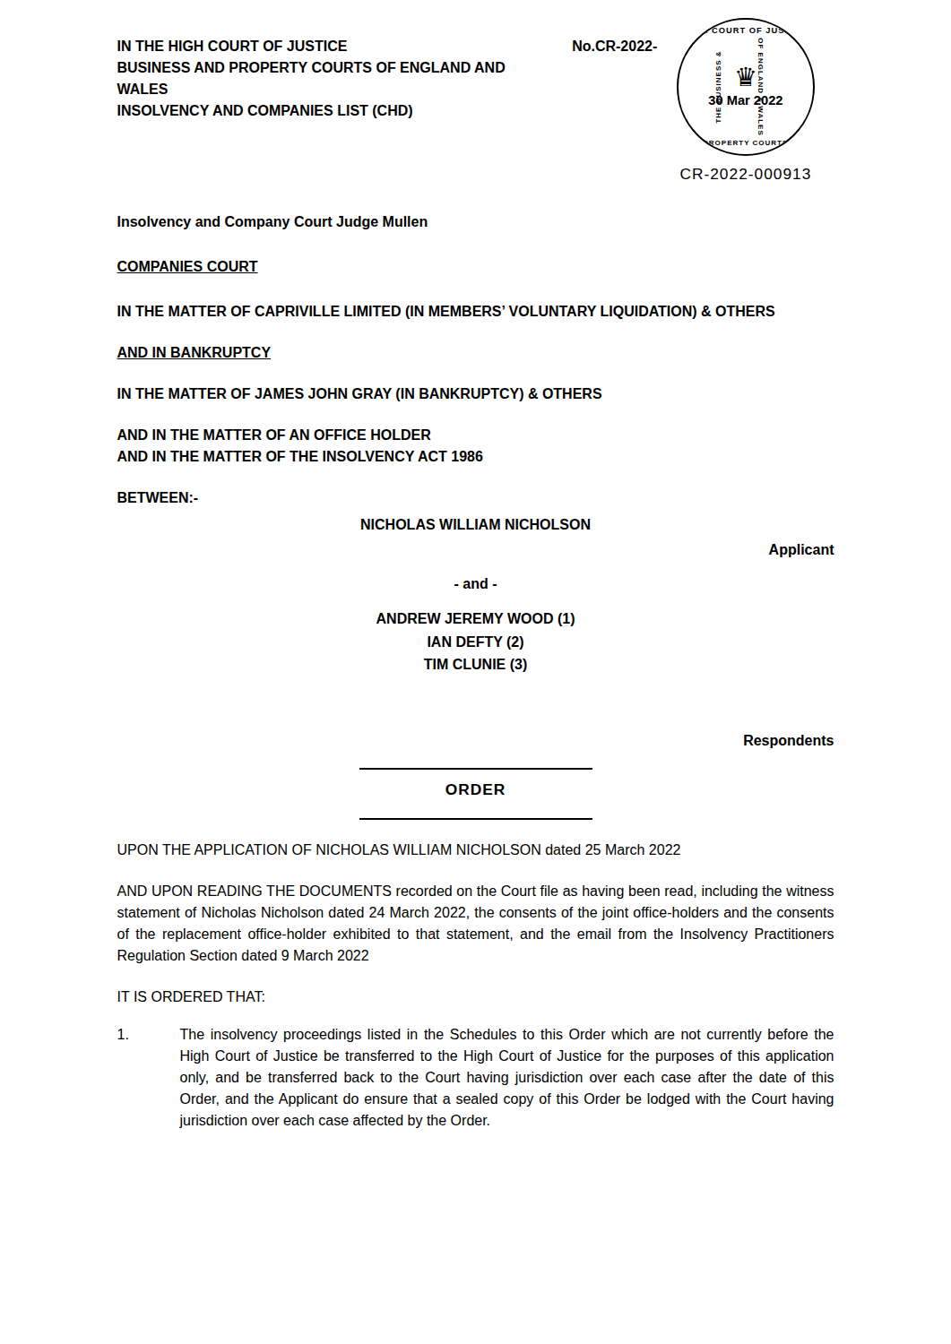IN THE HIGH COURT OF JUSTICE
BUSINESS AND PROPERTY COURTS OF ENGLAND AND WALES
INSOLVENCY AND COMPANIES LIST (ChD)
No.CR-2022-
HIGH COURT OF JUSTICE
THE BUSINESS &
OF ENGLAND & WALES
PROPERTY COURTS
♛ 30 Mar 2022
CR-2022-000913
Insolvency and Company Court Judge Mullen
COMPANIES COURT
IN THE MATTER OF CAPRIVILLE LIMITED (IN MEMBERS’ VOLUNTARY LIQUIDATION) & OTHERS
AND IN BANKRUPTCY
IN THE MATTER OF JAMES JOHN GRAY (IN BANKRUPTCY) & OTHERS
AND IN THE MATTER OF AN OFFICE HOLDER
AND IN THE MATTER OF THE INSOLVENCY ACT 1986
BETWEEN:-
NICHOLAS WILLIAM NICHOLSON
Applicant
- and -
ANDREW JEREMY WOOD (1)
IAN DEFTY (2)
TIM CLUNIE (3)
Respondents
ORDER
UPON THE APPLICATION OF NICHOLAS WILLIAM NICHOLSON dated 25 March 2022
AND UPON READING THE DOCUMENTS recorded on the Court file as having been read, including the witness statement of Nicholas Nicholson dated 24 March 2022, the consents of the joint office-holders and the consents of the replacement office-holder exhibited to that statement, and the email from the Insolvency Practitioners Regulation Section dated 9 March 2022
IT IS ORDERED THAT:
The insolvency proceedings listed in the Schedules to this Order which are not currently before the High Court of Justice be transferred to the High Court of Justice for the purposes of this application only, and be transferred back to the Court having jurisdiction over each case after the date of this Order, and the Applicant do ensure that a sealed copy of this Order be lodged with the Court having jurisdiction over each case affected by the Order.